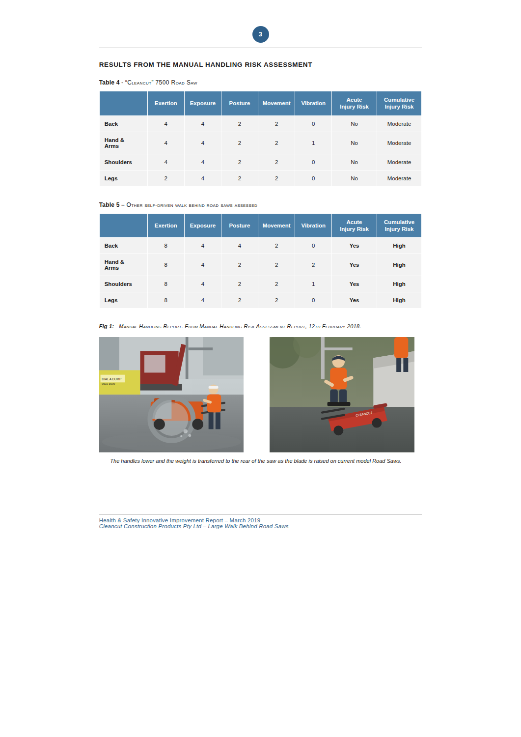3
Results from the Manual Handling Risk Assessment
Table 4 - “Cleancut” 7500 Road Saw
| | Exertion | Exposure | Posture | Movement | Vibration | Acute Injury Risk | Cumulative Injury Risk |
| --- | --- | --- | --- | --- | --- | --- | --- |
| Back | 4 | 4 | 2 | 2 | 0 | No | Moderate |
| Hand & Arms | 4 | 4 | 2 | 2 | 1 | No | Moderate |
| Shoulders | 4 | 4 | 2 | 2 | 0 | No | Moderate |
| Legs | 2 | 4 | 2 | 2 | 0 | No | Moderate |
Table 5 – Other self-driven walk behind road saws assessed
| | Exertion | Exposure | Posture | Movement | Vibration | Acute Injury Risk | Cumulative Injury Risk |
| --- | --- | --- | --- | --- | --- | --- | --- |
| Back | 8 | 4 | 4 | 2 | 0 | Yes | High |
| Hand & Arms | 8 | 4 | 2 | 2 | 2 | Yes | High |
| Shoulders | 8 | 4 | 2 | 2 | 1 | Yes | High |
| Legs | 8 | 4 | 2 | 2 | 0 | Yes | High |
Fig 1: Manual Handling Report. From Manual Handling Risk Assessment Report, 12th February 2018.
DIAL A DUMP 9519 3099
CLEANCUT
The handles lower and the weight is transferred to the rear of the saw as the blade is raised on current model Road Saws.
Health & Safety Innovative Improvement Report – March 2019
Cleancut Construction Products Pty Ltd – Large Walk Behind Road Saws